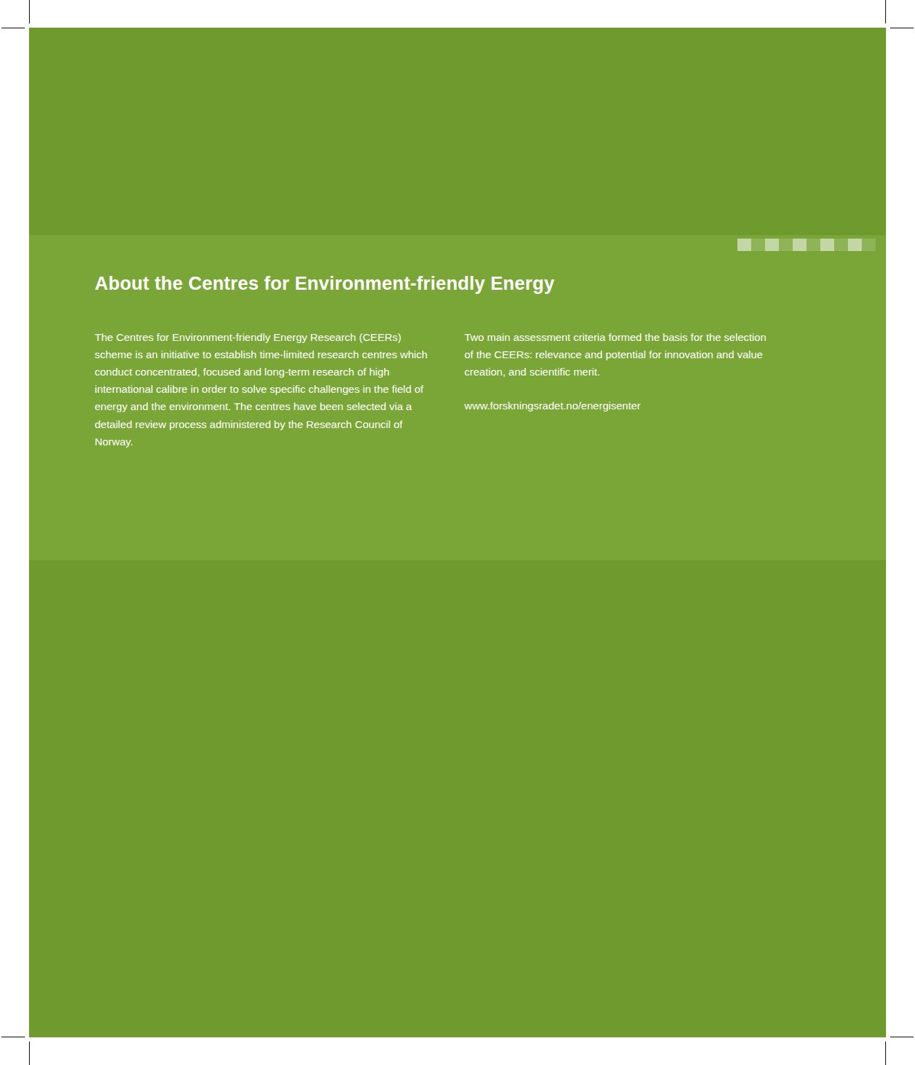About the Centres for Environment-friendly Energy
The Centres for Environment-friendly Energy Research (CEERs) scheme is an initiative to establish time-limited research centres which conduct concentrated, focused and long-term research of high international calibre in order to solve specific challenges in the field of energy and the environment. The centres have been selected via a detailed review process administered by the Research Council of Norway.
Two main assessment criteria formed the basis for the selection of the CEERs: relevance and potential for innovation and value creation, and scientific merit.
www.forskningsradet.no/energisenter